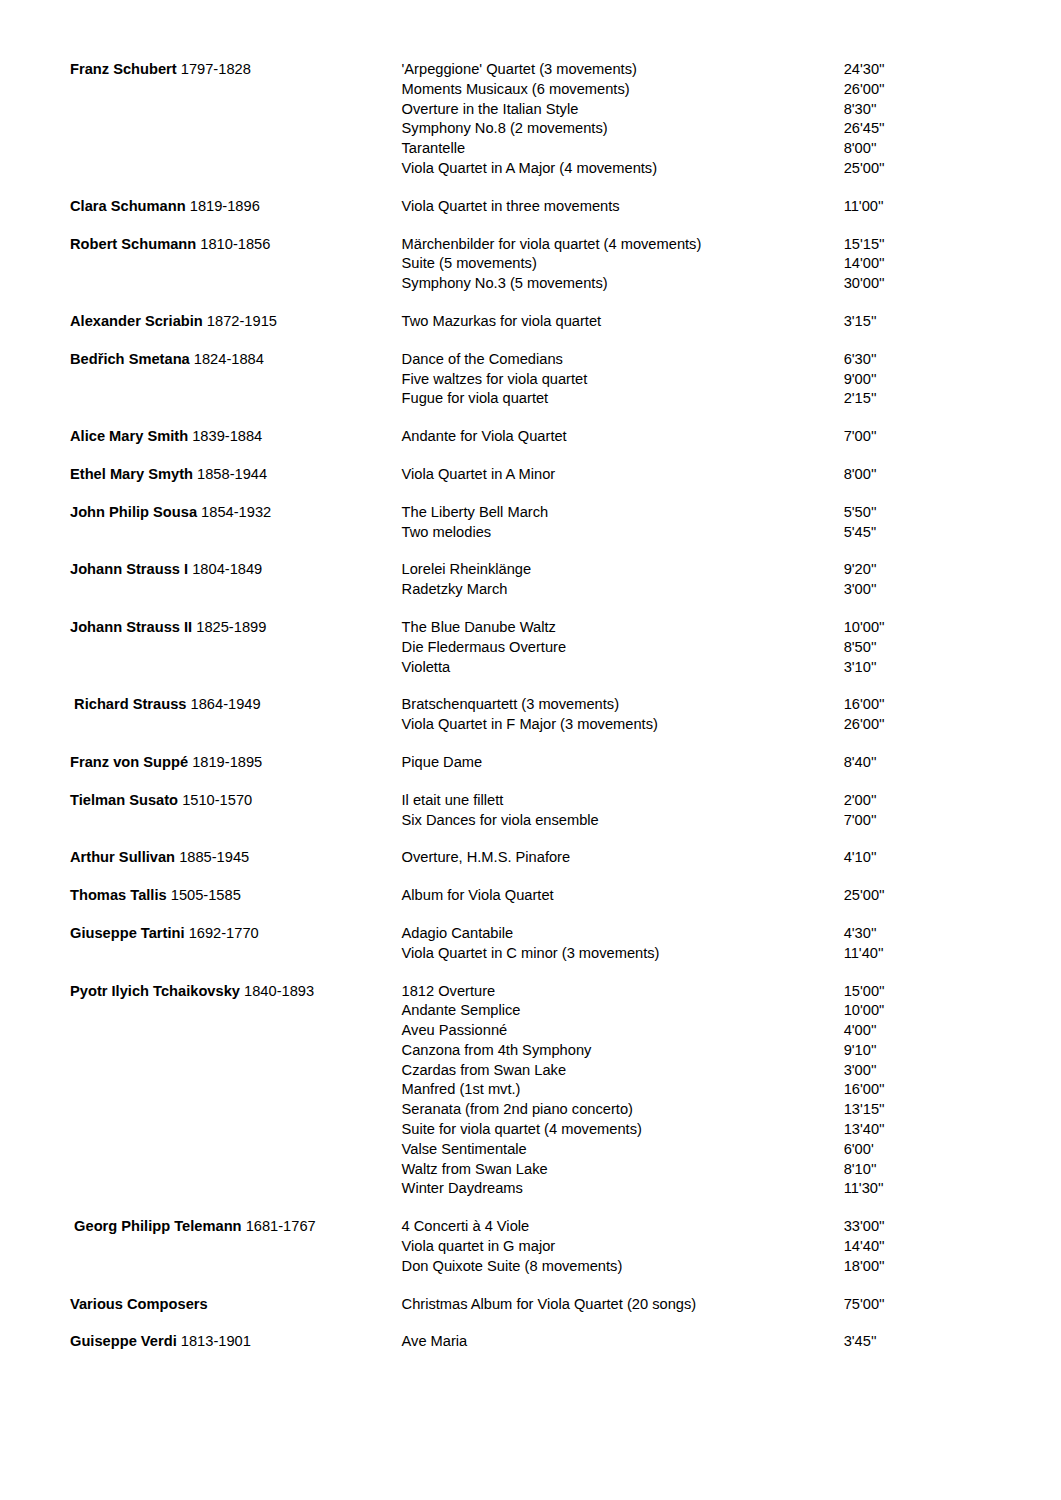| Franz Schubert 1797-1828 | 'Arpeggione' Quartet (3 movements) Moments Musicaux (6 movements) Overture in the Italian Style Symphony No.8 (2 movements) Tarantelle Viola Quartet in A Major (4 movements) | 24'30'' 26'00'' 8'30'' 26'45'' 8'00'' 25'00'' |
| Clara Schumann 1819-1896 | Viola Quartet in three movements | 11'00'' |
| Robert Schumann 1810-1856 | Märchenbilder for viola quartet (4 movements) Suite (5 movements) Symphony No.3 (5 movements) | 15'15'' 14'00'' 30'00'' |
| Alexander Scriabin 1872-1915 | Two Mazurkas for viola quartet | 3'15'' |
| Bedřich Smetana 1824-1884 | Dance of the Comedians Five waltzes for viola quartet Fugue for viola quartet | 6'30'' 9'00'' 2'15'' |
| Alice Mary Smith 1839-1884 | Andante for Viola Quartet | 7'00'' |
| Ethel Mary Smyth 1858-1944 | Viola Quartet in A Minor | 8'00'' |
| John Philip Sousa 1854-1932 | The Liberty Bell March Two melodies | 5'50'' 5'45" |
| Johann Strauss I 1804-1849 | Lorelei Rheinklänge Radetzky March | 9'20'' 3'00'' |
| Johann Strauss II 1825-1899 | The Blue Danube Waltz Die Fledermaus Overture Violetta | 10'00'' 8'50'' 3'10'' |
| Richard Strauss 1864-1949 | Bratschenquartett (3 movements) Viola Quartet in F Major (3 movements) | 16'00'' 26'00'' |
| Franz von Suppé 1819-1895 | Pique Dame | 8'40'' |
| Tielman Susato 1510-1570 | Il etait une fillett Six Dances for viola ensemble | 2'00'' 7'00'' |
| Arthur Sullivan 1885-1945 | Overture, H.M.S. Pinafore | 4'10'' |
| Thomas Tallis 1505-1585 | Album for Viola Quartet | 25'00'' |
| Giuseppe Tartini 1692-1770 | Adagio Cantabile Viola Quartet in C minor (3 movements) | 4'30'' 11'40'' |
| Pyotr Ilyich Tchaikovsky 1840-1893 | 1812 Overture Andante Semplice Aveu Passionné Canzona from 4th Symphony Czardas from Swan Lake Manfred (1st mvt.) Seranata (from 2nd piano concerto) Suite for viola quartet (4 movements) Valse Sentimentale Waltz from Swan Lake Winter Daydreams | 15'00'' 10'00" 4'00'' 9'10'' 3'00'' 16'00'' 13'15'' 13'40'' 6'00' 8'10'' 11'30'' |
| Georg Philipp Telemann 1681-1767 | 4 Concerti à 4 Viole Viola quartet in G major Don Quixote Suite (8 movements) | 33'00'' 14'40'' 18'00'' |
| Various Composers | Christmas Album for Viola Quartet (20 songs) | 75'00'' |
| Guiseppe Verdi 1813-1901 | Ave Maria | 3'45'' |